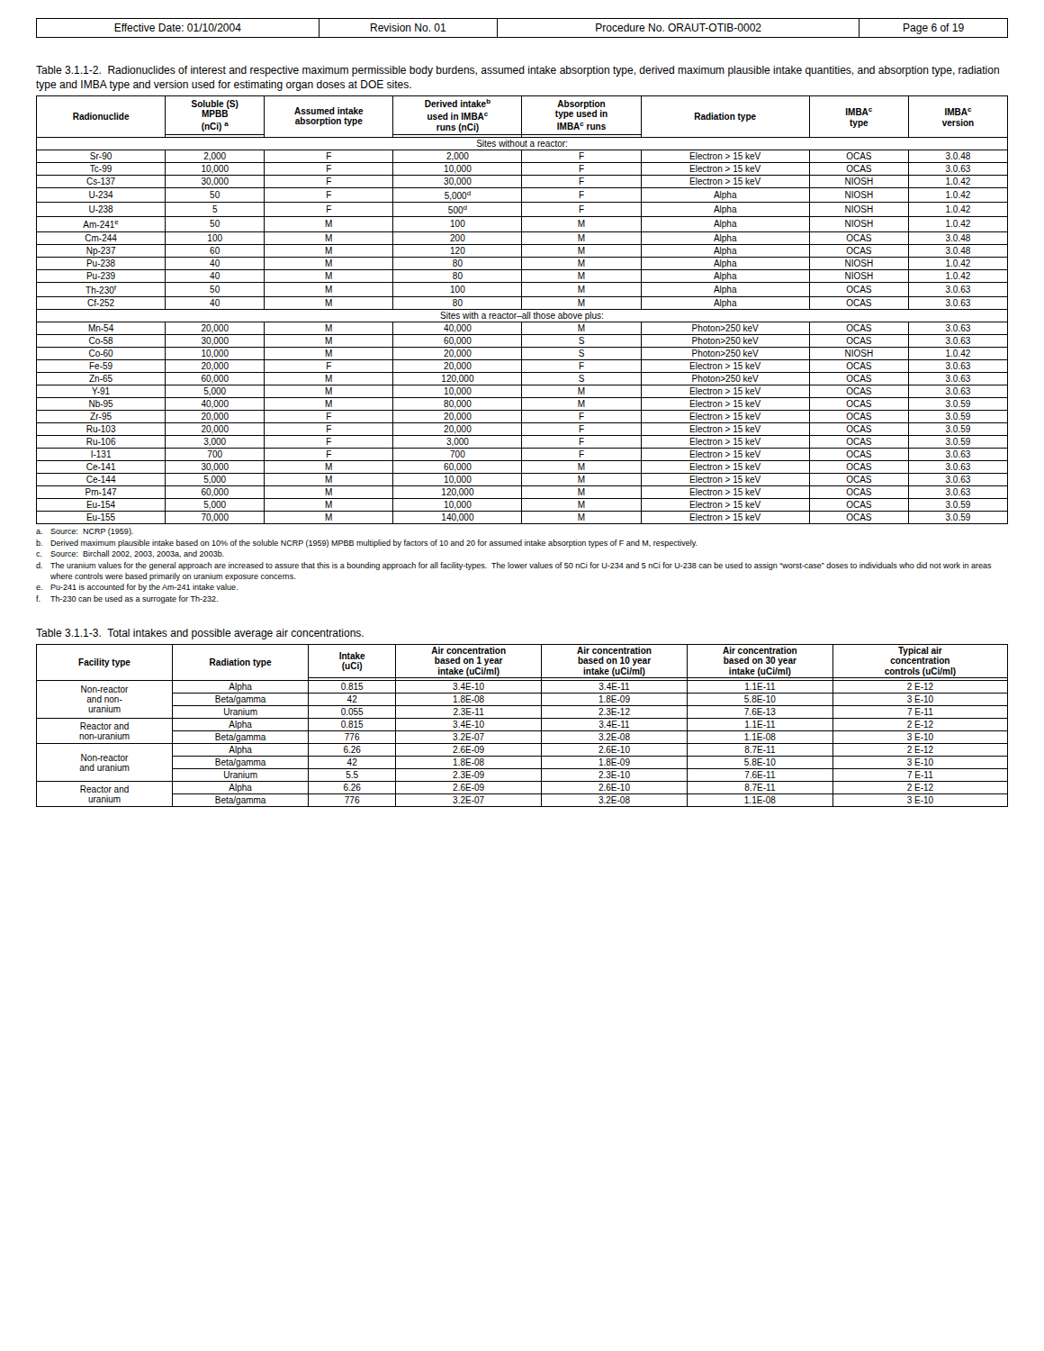| Effective Date: 01/10/2004 | Revision No. 01 | Procedure No. ORAUT-OTIB-0002 | Page 6 of 19 |
Table 3.1.1-2. Radionuclides of interest and respective maximum permissible body burdens, assumed intake absorption type, derived maximum plausible intake quantities, and absorption type, radiation type and IMBA type and version used for estimating organ doses at DOE sites.
| Radionuclide | Soluble (S) MPBB (nCi) a | Assumed intake absorption type | Derived intake b used in IMBA c runs (nCi) | Absorption type used in IMBA c runs | Radiation type | IMBA c type | IMBA c version |
| --- | --- | --- | --- | --- | --- | --- | --- |
| Sites without a reactor: |
| Sr-90 | 2,000 | F | 2,000 | F | Electron > 15 keV | OCAS | 3.0.48 |
| Tc-99 | 10,000 | F | 10,000 | F | Electron > 15 keV | OCAS | 3.0.63 |
| Cs-137 | 30,000 | F | 30,000 | F | Electron > 15 keV | NIOSH | 1.0.42 |
| U-234 | 50 | F | 5,000 d | F | Alpha | NIOSH | 1.0.42 |
| U-238 | 5 | F | 500 d | F | Alpha | NIOSH | 1.0.42 |
| Am-241 e | 50 | M | 100 | M | Alpha | NIOSH | 1.0.42 |
| Cm-244 | 100 | M | 200 | M | Alpha | OCAS | 3.0.48 |
| Np-237 | 60 | M | 120 | M | Alpha | OCAS | 3.0.48 |
| Pu-238 | 40 | M | 80 | M | Alpha | NIOSH | 1.0.42 |
| Pu-239 | 40 | M | 80 | M | Alpha | NIOSH | 1.0.42 |
| Th-230 f | 50 | M | 100 | M | Alpha | OCAS | 3.0.63 |
| Cf-252 | 40 | M | 80 | M | Alpha | OCAS | 3.0.63 |
| Sites with a reactor–all those above plus: |
| Mn-54 | 20,000 | M | 40,000 | M | Photon>250 keV | OCAS | 3.0.63 |
| Co-58 | 30,000 | M | 60,000 | S | Photon>250 keV | OCAS | 3.0.63 |
| Co-60 | 10,000 | M | 20,000 | S | Photon>250 keV | NIOSH | 1.0.42 |
| Fe-59 | 20,000 | F | 20,000 | F | Electron > 15 keV | OCAS | 3.0.63 |
| Zn-65 | 60,000 | M | 120,000 | S | Photon>250 keV | OCAS | 3.0.63 |
| Y-91 | 5,000 | M | 10,000 | M | Electron > 15 keV | OCAS | 3.0.63 |
| Nb-95 | 40,000 | M | 80,000 | M | Electron > 15 keV | OCAS | 3.0.59 |
| Zr-95 | 20,000 | F | 20,000 | F | Electron > 15 keV | OCAS | 3.0.59 |
| Ru-103 | 20,000 | F | 20,000 | F | Electron > 15 keV | OCAS | 3.0.59 |
| Ru-106 | 3,000 | F | 3,000 | F | Electron > 15 keV | OCAS | 3.0.59 |
| I-131 | 700 | F | 700 | F | Electron > 15 keV | OCAS | 3.0.63 |
| Ce-141 | 30,000 | M | 60,000 | M | Electron > 15 keV | OCAS | 3.0.63 |
| Ce-144 | 5,000 | M | 10,000 | M | Electron > 15 keV | OCAS | 3.0.63 |
| Pm-147 | 60,000 | M | 120,000 | M | Electron > 15 keV | OCAS | 3.0.63 |
| Eu-154 | 5,000 | M | 10,000 | M | Electron > 15 keV | OCAS | 3.0.59 |
| Eu-155 | 70,000 | M | 140,000 | M | Electron > 15 keV | OCAS | 3.0.59 |
a. Source: NCRP (1959).
b. Derived maximum plausible intake based on 10% of the soluble NCRP (1959) MPBB multiplied by factors of 10 and 20 for assumed intake absorption types of F and M, respectively.
c. Source: Birchall 2002, 2003, 2003a, and 2003b.
d. The uranium values for the general approach are increased to assure that this is a bounding approach for all facility-types. The lower values of 50 nCi for U-234 and 5 nCi for U-238 can be used to assign “worst-case” doses to individuals who did not work in areas where controls were based primarily on uranium exposure concerns.
e. Pu-241 is accounted for by the Am-241 intake value.
f. Th-230 can be used as a surrogate for Th-232.
Table 3.1.1-3. Total intakes and possible average air concentrations.
| Facility type | Radiation type | Intake (uCi) | Air concentration based on 1 year intake (uCi/ml) | Air concentration based on 10 year intake (uCi/ml) | Air concentration based on 30 year intake (uCi/ml) | Typical air concentration controls (uCi/ml) |
| --- | --- | --- | --- | --- | --- | --- |
| Non-reactor and non- uranium | Alpha | 0.815 | 3.4E-10 | 3.4E-11 | 1.1E-11 | 2 E-12 |
| Beta/gamma | 42 | 1.8E-08 | 1.8E-09 | 5.8E-10 | 3 E-10 |
| Uranium | 0.055 | 2.3E-11 | 2.3E-12 | 7.6E-13 | 7 E-11 |
| Reactor and non-uranium | Alpha | 0.815 | 3.4E-10 | 3.4E-11 | 1.1E-11 | 2 E-12 |
| Beta/gamma | 776 | 3.2E-07 | 3.2E-08 | 1.1E-08 | 3 E-10 |
| Non-reactor and uranium | Alpha | 6.26 | 2.6E-09 | 2.6E-10 | 8.7E-11 | 2 E-12 |
| Beta/gamma | 42 | 1.8E-08 | 1.8E-09 | 5.8E-10 | 3 E-10 |
| Uranium | 5.5 | 2.3E-09 | 2.3E-10 | 7.6E-11 | 7 E-11 |
| Reactor and uranium | Alpha | 6.26 | 2.6E-09 | 2.6E-10 | 8.7E-11 | 2 E-12 |
| Beta/gamma | 776 | 3.2E-07 | 3.2E-08 | 1.1E-08 | 3 E-10 |